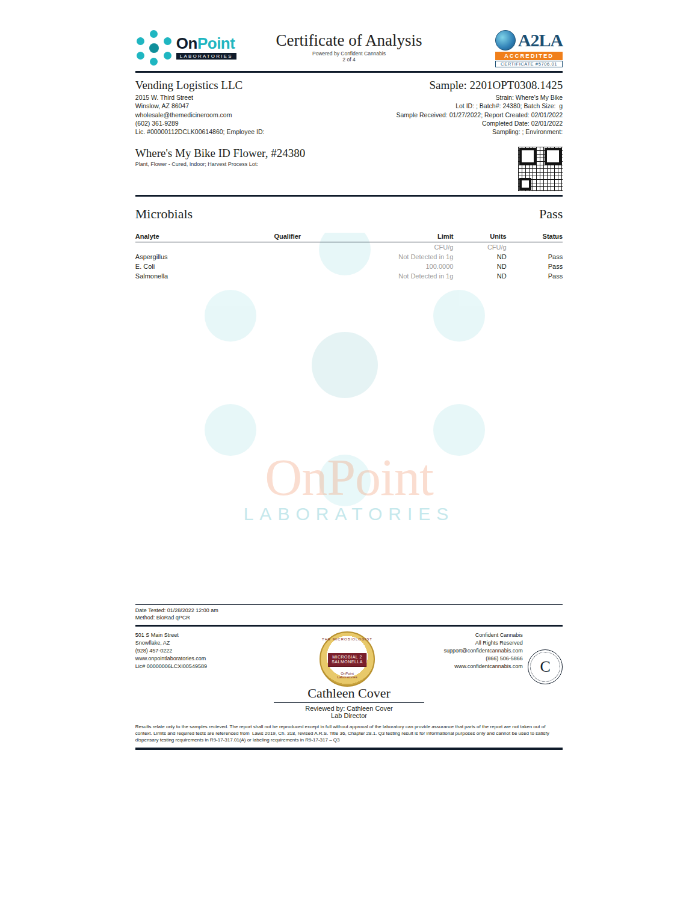OnPoint
LABORATORIES
Certificate of Analysis
Powered by Confident Cannabis
2 of 4
A2LA
ACCREDITED
CERTIFICATE #5706.01
Vending Logistics LLC
2015 W. Third Street
Winslow, AZ 86047
wholesale@themedicineroom.com
(602) 361-9289
Lic. #00000112DCLK00614860; Employee ID:
Sample: 2201OPT0308.1425
Strain: Where's My Bike
Lot ID: ; Batch#: 24380; Batch Size: g
Sample Received: 01/27/2022; Report Created: 02/01/2022
Completed Date: 02/01/2022
Sampling: ; Environment:
Where's My Bike ID Flower, #24380
Plant, Flower - Cured, Indoor; Harvest Process Lot:
Microbials
Pass
OnPoint
LABORATORIES
| Analyte | Qualifier | Limit | Units | Status |
| --- | --- | --- | --- | --- |
| | | CFU/g | CFU/g | |
| Aspergillus | | Not Detected in 1g | ND | Pass |
| E. Coli | | 100.0000 | ND | Pass |
| Salmonella | | Not Detected in 1g | ND | Pass |
Date Tested: 01/28/2022 12:00 am
Method: BioRad qPCR
501 S Main Street
Snowflake, AZ
(928) 457-0222
www.onpointlaboratories.com
Lic# 00000006LCXI00549589
THE MICROBIOLOGIST MICROBIAL 2
SALMONELLA OnPoint
Laboratories
Cathleen Cover
Reviewed by: Cathleen Cover
Lab Director
Confident Cannabis
All Rights Reserved
support@confidentcannabis.com
(866) 506-5866
www.confidentcannabis.com
C
Results relate only to the samples recieved. The report shall not be reproduced except in full without approval of the laboratory can provide assurance that parts of the report are not taken out of context. Limits and required tests are referenced from Laws 2019, Ch. 318, revised A.R.S. Title 36, Chapter 28.1. Q3 testing result is for informational purposes only and cannot be used to satisfy dispensary testing requirements in R9-17-317.01(A) or labeling requirements in R9-17-317 – Q3